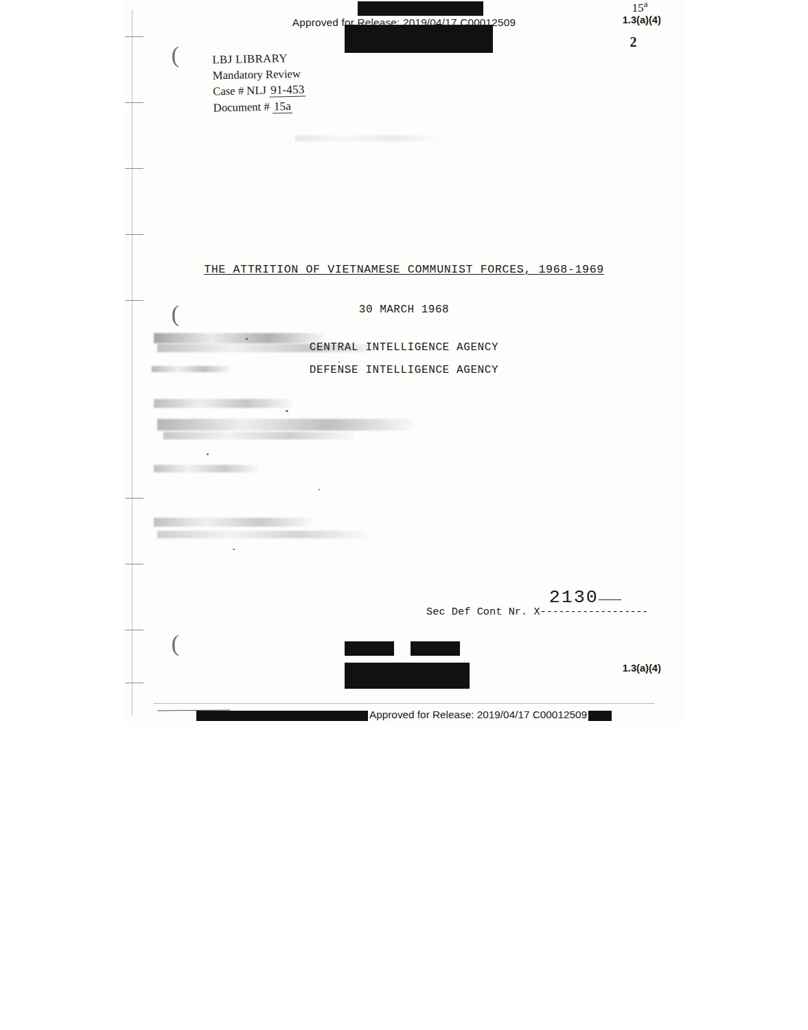(
(
(
Approved for Release: 2019/04/17 C00012509
15a
1.3(a)(4)
2
LBJ LIBRARY
Mandatory Review
Case # NLJ 91-453
Document # 15a
THE ATTRITION OF VIETNAMESE COMMUNIST FORCES, 1968-1969
30 MARCH 1968
CENTRAL INTELLIGENCE AGENCY
DEFENSE INTELLIGENCE AGENCY
2130
Sec Def Cont Nr. X------------------
1.3(a)(4)
Approved for Release: 2019/04/17 C00012509